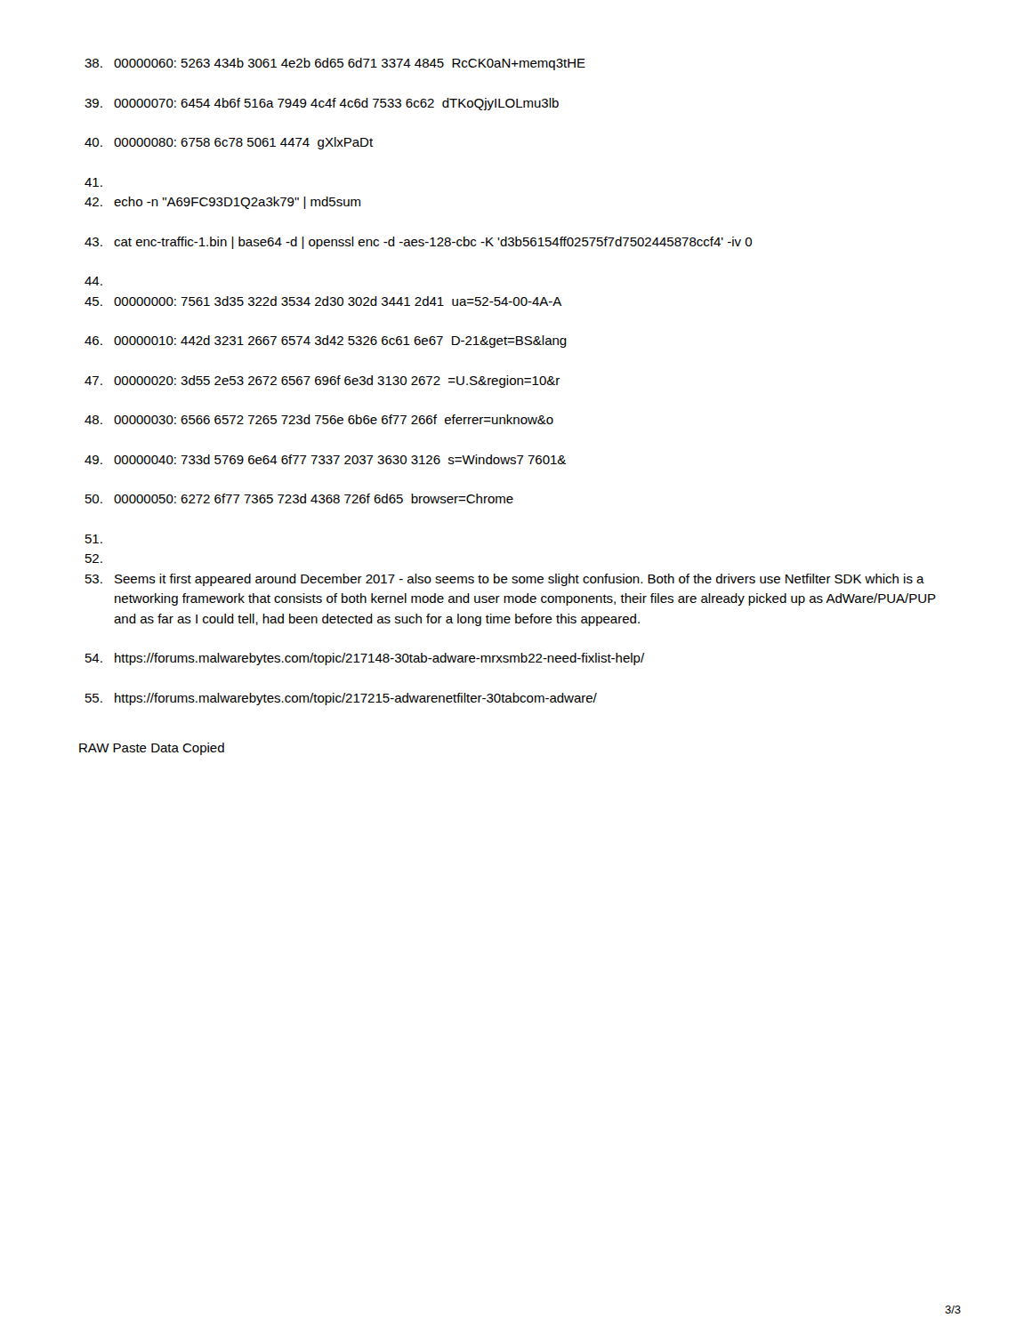00000060: 5263 434b 3061 4e2b 6d65 6d71 3374 4845 RcCK0aN+memq3tHE
00000070: 6454 4b6f 516a 7949 4c4f 4c6d 7533 6c62 dTKoQjyILOLmu3lb
00000080: 6758 6c78 5061 4474 gXlxPaDt
echo -n "A69FC93D1Q2a3k79" | md5sum
cat enc-traffic-1.bin | base64 -d | openssl enc -d -aes-128-cbc -K 'd3b56154ff02575f7d7502445878ccf4' -iv 0
00000000: 7561 3d35 322d 3534 2d30 302d 3441 2d41 ua=52-54-00-4A-A
00000010: 442d 3231 2667 6574 3d42 5326 6c61 6e67 D-21&get=BS&lang
00000020: 3d55 2e53 2672 6567 696f 6e3d 3130 2672 =U.S&region=10&r
00000030: 6566 6572 7265 723d 756e 6b6e 6f77 266f eferrer=unknow&o
00000040: 733d 5769 6e64 6f77 7337 2037 3630 3126 s=Windows7 7601&
00000050: 6272 6f77 7365 723d 4368 726f 6d65 browser=Chrome
Seems it first appeared around December 2017 - also seems to be some slight confusion. Both of the drivers use Netfilter SDK which is a networking framework that consists of both kernel mode and user mode components, their files are already picked up as AdWare/PUA/PUP and as far as I could tell, had been detected as such for a long time before this appeared.
https://forums.malwarebytes.com/topic/217148-30tab-adware-mrxsmb22-need-fixlist-help/
https://forums.malwarebytes.com/topic/217215-adwarenetfilter-30tabcom-adware/
RAW Paste Data Copied
3/3